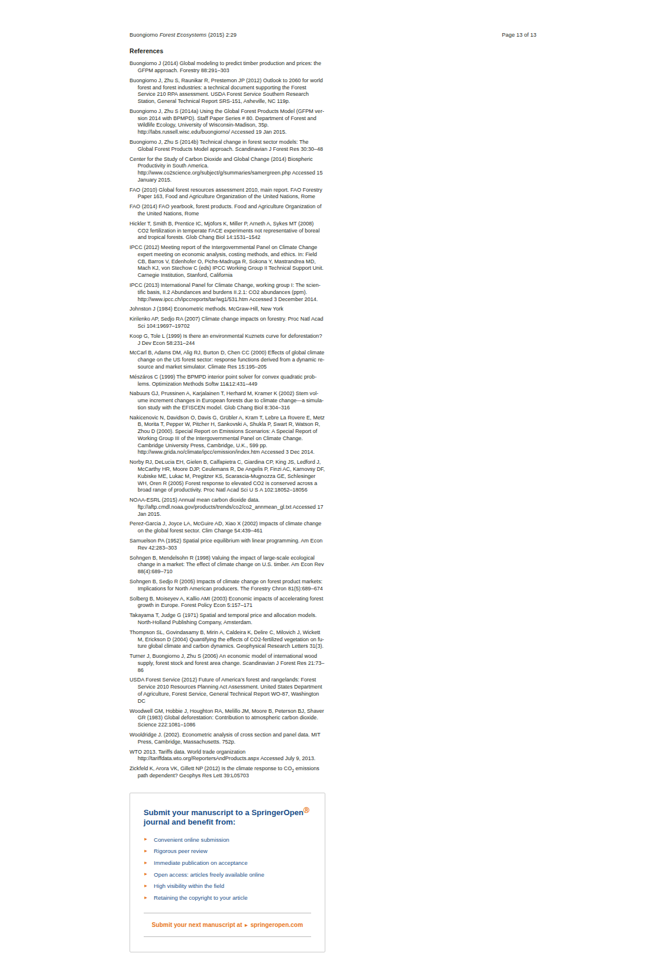Buongiorno Forest Ecosystems (2015) 2:29
Page 13 of 13
References
Buongiorno J (2014) Global modeling to predict timber production and prices: the GFPM approach. Forestry 88:291–303
Buongiorno J, Zhu S, Raunikar R, Prestemon JP (2012) Outlook to 2060 for world forest and forest industries: a technical document supporting the Forest Service 210 RPA assessment. USDA Forest Service Southern Research Station, General Technical Report SRS-151, Asheville, NC 119p.
Buongiorno J, Zhu S (2014a) Using the Global Forest Products Model (GFPM version 2014 with BPMPD). Staff Paper Series # 80. Department of Forest and Wildlife Ecology, University of Wisconsin-Madison, 35p. http://labs.russell.wisc.edu/buongiorno/ Accessed 19 Jan 2015.
Buongiorno J, Zhu S (2014b) Technical change in forest sector models: The Global Forest Products Model approach. Scandinavian J Forest Res 30:30–48
Center for the Study of Carbon Dioxide and Global Change (2014) Biospheric Productivity in South America. http://www.co2science.org/subject/g/summaries/samergreen.php Accessed 15 January 2015.
FAO (2010) Global forest resources assessment 2010, main report. FAO Forestry Paper 163, Food and Agriculture Organization of the United Nations, Rome
FAO (2014) FAO yearbook, forest products. Food and Agriculture Organization of the United Nations, Rome
Hickler T, Smith B, Prentice IC, Mjöfors K, Miller P, Arneth A, Sykes MT (2008) CO2 fertilization in temperate FACE experiments not representative of boreal and tropical forests. Glob Chang Biol 14:1531–1542
IPCC (2012) Meeting report of the Intergovernmental Panel on Climate Change expert meeting on economic analysis, costing methods, and ethics. In: Field CB, Barros V, Edenhofer O, Pichs-Madruga R, Sokona Y, Mastrandrea MD, Mach KJ, von Stechow C (eds) IPCC Working Group II Technical Support Unit. Carnegie Institution, Stanford, California
IPCC (2013) International Panel for Climate Change, working group I: The scientific basis, II.2 Abundances and burdens II.2.1: CO2 abundances (ppm). http://www.ipcc.ch/ipccreports/tar/wg1/531.htm Accessed 3 December 2014.
Johnston J (1984) Econometric methods. McGraw-Hill, New York
Kirilenko AP, Sedjo RA (2007) Climate change impacts on forestry. Proc Natl Acad Sci 104:19697–19702
Koop G, Tole L (1999) Is there an environmental Kuznets curve for deforestation? J Dev Econ 58:231–244
McCarl B, Adams DM, Alig RJ, Burton D, Chen CC (2000) Effects of global climate change on the US forest sector: response functions derived from a dynamic resource and market simulator. Climate Res 15:195–205
Mészáros C (1999) The BPMPD interior point solver for convex quadratic problems. Optimization Methods Softw 11&12:431–449
Nabuurs GJ, Prussinen A, Karjalainen T, Herhard M, Kramer K (2002) Stem volume increment changes in European forests due to climate change—a simulation study with the EFISCEN model. Glob Chang Biol 8:304–316
Nakicenovic N, Davidson O, Davis G, Grübler A, Kram T, Lebre La Rovere E, Metz B, Morita T, Pepper W, Pitcher H, Sankovski A, Shukla P, Swart R, Watson R, Zhou D (2000). Special Report on Emissions Scenarios: A Special Report of Working Group III of the Intergovernmental Panel on Climate Change. Cambridge University Press, Cambridge, U.K., 599 pp. http://www.grida.no/climate/ipcc/emission/index.htm Accessed 3 Dec 2014.
Norby RJ, DeLucia EH, Gielen B, Calfapietra C, Giardina CP, King JS, Ledford J, McCarthy HR, Moore DJP, Ceulemans R, De Angelis P, Finzi AC, Karnovsy DF, Kubiske ME, Lukac M, Pregitzer KS, Scarascia-Mugnozza GE, Schlesinger WH, Oren R (2005) Forest response to elevated CO2 is conserved across a broad range of productivity. Proc Natl Acad Sci U S A 102:18052–18056
NOAA-ESRL (2015) Annual mean carbon dioxide data. ftp://aftp.cmdl.noaa.gov/products/trends/co2/co2_annmean_gl.txt Accessed 17 Jan 2015.
Perez-Garcia J, Joyce LA, McGuire AD, Xiao X (2002) Impacts of climate change on the global forest sector. Clim Change 54:439–461
Samuelson PA (1952) Spatial price equilibrium with linear programming. Am Econ Rev 42:283–303
Sohngen B, Mendelsohn R (1998) Valuing the impact of large-scale ecological change in a market: The effect of climate change on U.S. timber. Am Econ Rev 88(4):689–710
Sohngen B, Sedjo R (2005) Impacts of climate change on forest product markets: Implications for North American producers. The Forestry Chron 81(5):689–674
Solberg B, Moiseyev A, Kallio AMI (2003) Economic impacts of accelerating forest growth in Europe. Forest Policy Econ 5:157–171
Takayama T, Judge G (1971) Spatial and temporal price and allocation models. North-Holland Publishing Company, Amsterdam.
Thompson SL, Govindasamy B, Mirin A, Caldeira K, Delire C, Milovich J, Wickett M, Erickson D (2004) Quantifying the effects of CO2-fertilized vegetation on future global climate and carbon dynamics. Geophysical Research Letters 31(3).
Turner J, Buongiorno J, Zhu S (2006) An economic model of international wood supply, forest stock and forest area change. Scandinavian J Forest Res 21:73–86
USDA Forest Service (2012) Future of America’s forest and rangelands: Forest Service 2010 Resources Planning Act Assessment. United States Department of Agriculture, Forest Service, General Technical Report WO-87, Washington DC
Woodwell GM, Hobbie J, Houghton RA, Melillo JM, Moore B, Peterson BJ, Shaver GR (1983) Global deforestation: Contribution to atmospheric carbon dioxide. Science 222:1081–1086
Wooldridge J. (2002). Econometric analysis of cross section and panel data. MIT Press, Cambridge, Massachusetts. 752p.
WTO 2013. Tariffs data. World trade organization http://tariffdata.wto.org/ReportersAndProducts.aspx Accessed July 9, 2013.
Zickfeld K, Arora VK, Gillett NP (2012) Is the climate response to CO2 emissions path dependent? Geophys Res Lett 39:L05703
Submit your manuscript to a SpringerOpenⓇ journal and benefit from:
Convenient online submission
Rigorous peer review
Immediate publication on acceptance
Open access: articles freely available online
High visibility within the field
Retaining the copyright to your article
Submit your next manuscript at ► springeropen.com